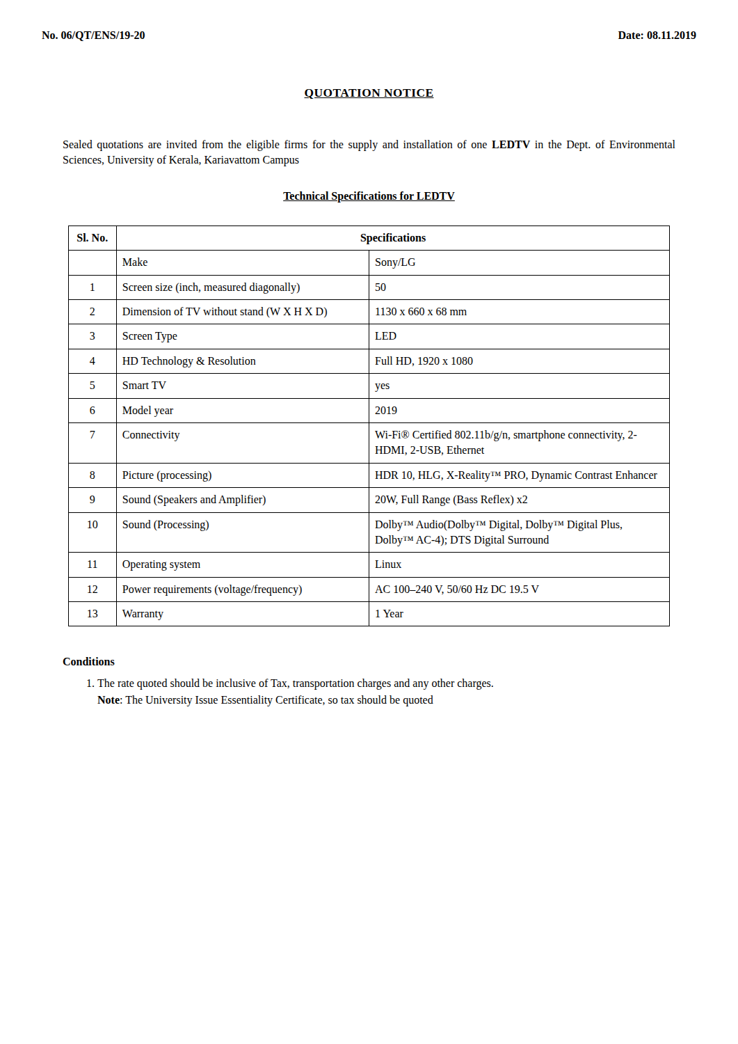No. 06/QT/ENS/19-20 Date: 08.11.2019
QUOTATION NOTICE
Sealed quotations are invited from the eligible firms for the supply and installation of one LEDTV in the Dept. of Environmental Sciences, University of Kerala, Kariavattom Campus
Technical Specifications for LEDTV
| Sl. No. | Specifications |
| --- | --- |
| | Make | Sony/LG |
| 1 | Screen size (inch, measured diagonally) | 50 |
| 2 | Dimension of TV without stand (W X H X D) | 1130 x 660 x 68 mm |
| 3 | Screen Type | LED |
| 4 | HD Technology & Resolution | Full HD, 1920 x 1080 |
| 5 | Smart TV | yes |
| 6 | Model year | 2019 |
| 7 | Connectivity | Wi-Fi® Certified 802.11b/g/n, smartphone connectivity, 2-HDMI, 2-USB, Ethernet |
| 8 | Picture (processing) | HDR 10, HLG, X-Reality™ PRO, Dynamic Contrast Enhancer |
| 9 | Sound (Speakers and Amplifier) | 20W, Full Range (Bass Reflex) x2 |
| 10 | Sound (Processing) | Dolby™ Audio(Dolby™ Digital, Dolby™ Digital Plus, Dolby™ AC-4); DTS Digital Surround |
| 11 | Operating system | Linux |
| 12 | Power requirements (voltage/frequency) | AC 100–240 V, 50/60 Hz DC 19.5 V |
| 13 | Warranty | 1 Year |
Conditions
The rate quoted should be inclusive of Tax, transportation charges and any other charges. Note: The University Issue Essentiality Certificate, so tax should be quoted